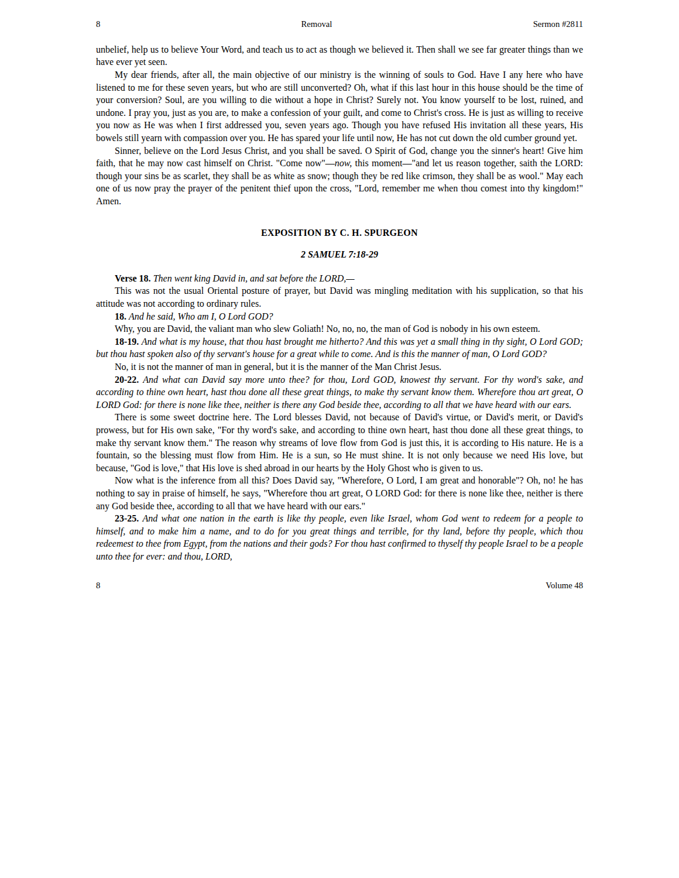8 Removal Sermon #2811
unbelief, help us to believe Your Word, and teach us to act as though we believed it. Then shall we see far greater things than we have ever yet seen.
My dear friends, after all, the main objective of our ministry is the winning of souls to God. Have I any here who have listened to me for these seven years, but who are still unconverted? Oh, what if this last hour in this house should be the time of your conversion? Soul, are you willing to die without a hope in Christ? Surely not. You know yourself to be lost, ruined, and undone. I pray you, just as you are, to make a confession of your guilt, and come to Christ's cross. He is just as willing to receive you now as He was when I first addressed you, seven years ago. Though you have refused His invitation all these years, His bowels still yearn with compassion over you. He has spared your life until now, He has not cut down the old cumber ground yet.
Sinner, believe on the Lord Jesus Christ, and you shall be saved. O Spirit of God, change you the sinner's heart! Give him faith, that he may now cast himself on Christ. "Come now"—now, this moment—"and let us reason together, saith the LORD: though your sins be as scarlet, they shall be as white as snow; though they be red like crimson, they shall be as wool." May each one of us now pray the prayer of the penitent thief upon the cross, "Lord, remember me when thou comest into thy kingdom!" Amen.
EXPOSITION BY C. H. SPURGEON
2 SAMUEL 7:18-29
Verse 18. Then went king David in, and sat before the LORD,—
This was not the usual Oriental posture of prayer, but David was mingling meditation with his supplication, so that his attitude was not according to ordinary rules.
18. And he said, Who am I, O Lord GOD?
Why, you are David, the valiant man who slew Goliath! No, no, no, the man of God is nobody in his own esteem.
18-19. And what is my house, that thou hast brought me hitherto? And this was yet a small thing in thy sight, O Lord GOD; but thou hast spoken also of thy servant's house for a great while to come. And is this the manner of man, O Lord GOD?
No, it is not the manner of man in general, but it is the manner of the Man Christ Jesus.
20-22. And what can David say more unto thee? for thou, Lord GOD, knowest thy servant. For thy word's sake, and according to thine own heart, hast thou done all these great things, to make thy servant know them. Wherefore thou art great, O LORD God: for there is none like thee, neither is there any God beside thee, according to all that we have heard with our ears.
There is some sweet doctrine here. The Lord blesses David, not because of David's virtue, or David's merit, or David's prowess, but for His own sake, "For thy word's sake, and according to thine own heart, hast thou done all these great things, to make thy servant know them." The reason why streams of love flow from God is just this, it is according to His nature. He is a fountain, so the blessing must flow from Him. He is a sun, so He must shine. It is not only because we need His love, but because, "God is love," that His love is shed abroad in our hearts by the Holy Ghost who is given to us.
Now what is the inference from all this? Does David say, "Wherefore, O Lord, I am great and honorable"? Oh, no! he has nothing to say in praise of himself, he says, "Wherefore thou art great, O LORD God: for there is none like thee, neither is there any God beside thee, according to all that we have heard with our ears."
23-25. And what one nation in the earth is like thy people, even like Israel, whom God went to redeem for a people to himself, and to make him a name, and to do for you great things and terrible, for thy land, before thy people, which thou redeemest to thee from Egypt, from the nations and their gods? For thou hast confirmed to thyself thy people Israel to be a people unto thee for ever: and thou, LORD,
8 Volume 48